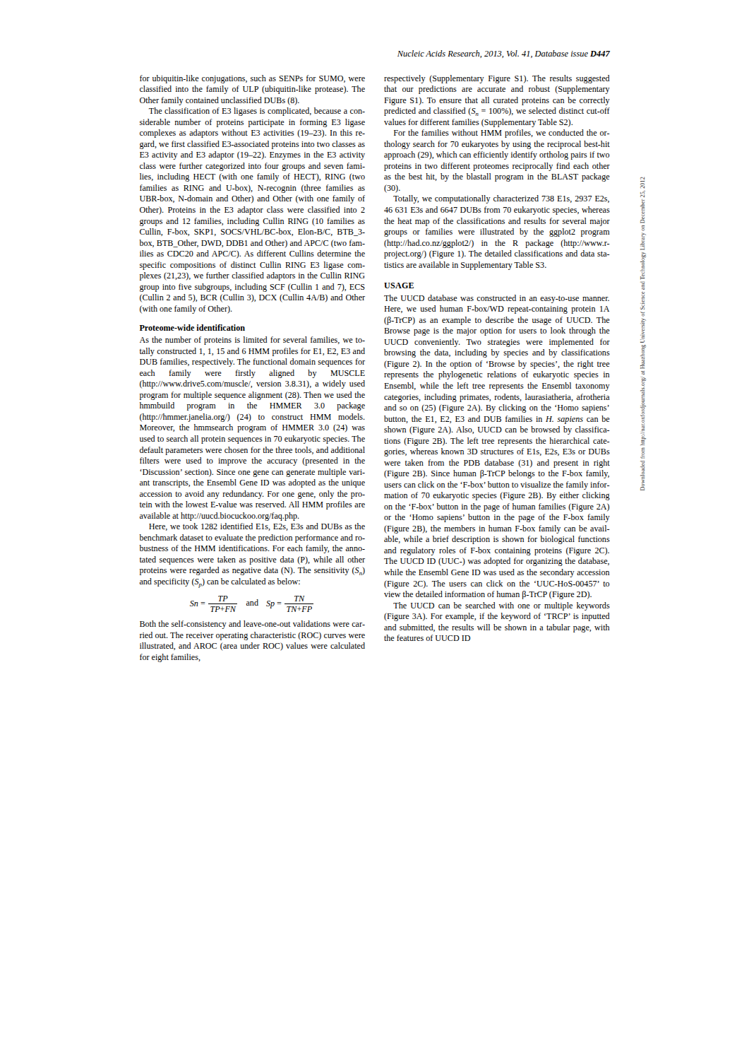Nucleic Acids Research, 2013, Vol. 41, Database issue D447
Downloaded from http://nar.oxfordjournals.org/ at Huazhong University of Science and Technology Library on December 25, 2012
for ubiquitin-like conjugations, such as SENPs for SUMO, were classified into the family of ULP (ubiquitin-like protease). The Other family contained unclassified DUBs (8).
The classification of E3 ligases is complicated, because a considerable number of proteins participate in forming E3 ligase complexes as adaptors without E3 activities (19–23). In this regard, we first classified E3-associated proteins into two classes as E3 activity and E3 adaptor (19–22). Enzymes in the E3 activity class were further categorized into four groups and seven families, including HECT (with one family of HECT), RING (two families as RING and U-box), N-recognin (three families as UBR-box, N-domain and Other) and Other (with one family of Other). Proteins in the E3 adaptor class were classified into 2 groups and 12 families, including Cullin RING (10 families as Cullin, F-box, SKP1, SOCS/VHL/BC-box, Elon-B/C, BTB_3-box, BTB_Other, DWD, DDB1 and Other) and APC/C (two families as CDC20 and APC/C). As different Cullins determine the specific compositions of distinct Cullin RING E3 ligase complexes (21,23), we further classified adaptors in the Cullin RING group into five subgroups, including SCF (Cullin 1 and 7), ECS (Cullin 2 and 5), BCR (Cullin 3), DCX (Cullin 4A/B) and Other (with one family of Other).
Proteome-wide identification
As the number of proteins is limited for several families, we totally constructed 1, 1, 15 and 6 HMM profiles for E1, E2, E3 and DUB families, respectively. The functional domain sequences for each family were firstly aligned by MUSCLE (http://www.drive5.com/muscle/, version 3.8.31), a widely used program for multiple sequence alignment (28). Then we used the hmmbuild program in the HMMER 3.0 package (http://hmmer.janelia.org/) (24) to construct HMM models. Moreover, the hmmsearch program of HMMER 3.0 (24) was used to search all protein sequences in 70 eukaryotic species. The default parameters were chosen for the three tools, and additional filters were used to improve the accuracy (presented in the ‘Discussion’ section). Since one gene can generate multiple variant transcripts, the Ensembl Gene ID was adopted as the unique accession to avoid any redundancy. For one gene, only the protein with the lowest E-value was reserved. All HMM profiles are available at http://uucd.biocuckoo.org/faq.php.
Here, we took 1282 identified E1s, E2s, E3s and DUBs as the benchmark dataset to evaluate the prediction performance and robustness of the HMM identifications. For each family, the annotated sequences were taken as positive data (P), while all other proteins were regarded as negative data (N). The sensitivity (Sn) and specificity (Sp) can be calculated as below:
Sn = TP TP+FN and Sp = TN TN+FP
Both the self-consistency and leave-one-out validations were carried out. The receiver operating characteristic (ROC) curves were illustrated, and AROC (area under ROC) values were calculated for eight families,
respectively (Supplementary Figure S1). The results suggested that our predictions are accurate and robust (Supplementary Figure S1). To ensure that all curated proteins can be correctly predicted and classified (Sn = 100%), we selected distinct cut-off values for different families (Supplementary Table S2).
For the families without HMM profiles, we conducted the orthology search for 70 eukaryotes by using the reciprocal best-hit approach (29), which can efficiently identify ortholog pairs if two proteins in two different proteomes reciprocally find each other as the best hit, by the blastall program in the BLAST package (30).
Totally, we computationally characterized 738 E1s, 2937 E2s, 46 631 E3s and 6647 DUBs from 70 eukaryotic species, whereas the heat map of the classifications and results for several major groups or families were illustrated by the ggplot2 program (http://had.co.nz/ggplot2/) in the R package (http://www.r-project.org/) (Figure 1). The detailed classifications and data statistics are available in Supplementary Table S3.
USAGE
The UUCD database was constructed in an easy-to-use manner. Here, we used human F-box/WD repeat-containing protein 1A (β-TrCP) as an example to describe the usage of UUCD. The Browse page is the major option for users to look through the UUCD conveniently. Two strategies were implemented for browsing the data, including by species and by classifications (Figure 2). In the option of ‘Browse by species’, the right tree represents the phylogenetic relations of eukaryotic species in Ensembl, while the left tree represents the Ensembl taxonomy categories, including primates, rodents, laurasiatheria, afrotheria and so on (25) (Figure 2A). By clicking on the ‘Homo sapiens’ button, the E1, E2, E3 and DUB families in H. sapiens can be shown (Figure 2A). Also, UUCD can be browsed by classifications (Figure 2B). The left tree represents the hierarchical categories, whereas known 3D structures of E1s, E2s, E3s or DUBs were taken from the PDB database (31) and present in right (Figure 2B). Since human β-TrCP belongs to the F-box family, users can click on the ‘F-box’ button to visualize the family information of 70 eukaryotic species (Figure 2B). By either clicking on the ‘F-box’ button in the page of human families (Figure 2A) or the ‘Homo sapiens’ button in the page of the F-box family (Figure 2B), the members in human F-box family can be available, while a brief description is shown for biological functions and regulatory roles of F-box containing proteins (Figure 2C). The UUCD ID (UUC-) was adopted for organizing the database, while the Ensembl Gene ID was used as the secondary accession (Figure 2C). The users can click on the ‘UUC-HoS-00457’ to view the detailed information of human β-TrCP (Figure 2D).
The UUCD can be searched with one or multiple keywords (Figure 3A). For example, if the keyword of ‘TRCP’ is inputted and submitted, the results will be shown in a tabular page, with the features of UUCD ID